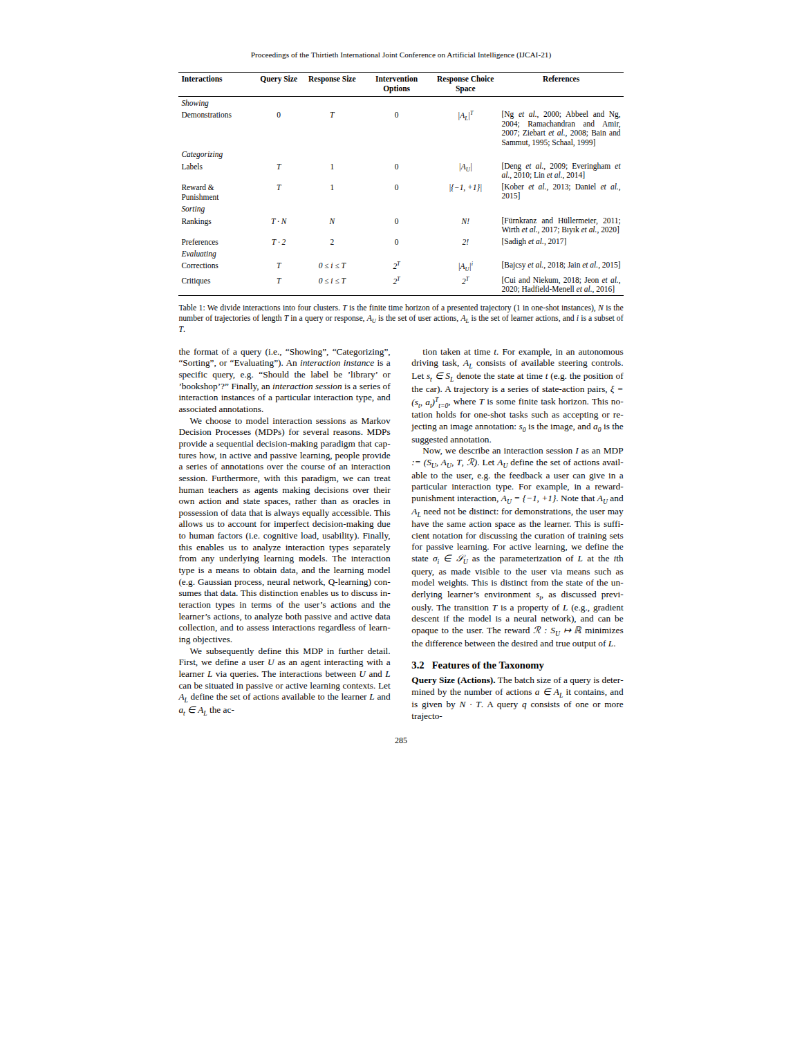Proceedings of the Thirtieth International Joint Conference on Artificial Intelligence (IJCAI-21)
| Interactions | Query Size | Response Size | Intervention Options | Response Choice Space | References |
| --- | --- | --- | --- | --- | --- |
| Showing |
| Demonstrations | 0 | T | 0 | /A L / T | [Ng et al. , 2000; Abbeel and Ng, 2004; Ramachandran and Amir, 2007; Ziebart et al. , 2008; Bain and Sammut, 1995; Schaal, 1999] |
| Categorizing |
| Labels | T | 1 | 0 | /A U / | [Deng et al. , 2009; Everingham et al. , 2010; Lin et al. , 2014] |
| Reward & Punishment | T | 1 | 0 | /{−1, +1}/ | [Kober et al. , 2013; Daniel et al. , 2015] |
| Sorting |
| Rankings | T · N | N | 0 | N! | [Fürnkranz and Hüllermeier, 2011; Wirth et al. , 2017; Bıyık et al. , 2020] |
| Preferences | T · 2 | 2 | 0 | 2! | [Sadigh et al. , 2017] |
| Evaluating |
| Corrections | T | 0 ≤ i ≤ T | 2 T | /A U / i | [Bajcsy et al. , 2018; Jain et al. , 2015] |
| Critiques | T | 0 ≤ i ≤ T | 2 T | 2 T | [Cui and Niekum, 2018; Jeon et al. , 2020; Hadfield-Menell et al. , 2016] |
Table 1: We divide interactions into four clusters. T is the finite time horizon of a presented trajectory (1 in one-shot instances), N is the number of trajectories of length T in a query or response, AU is the set of user actions, AL is the set of learner actions, and i is a subset of T.
the format of a query (i.e., “Showing”, “Categorizing”, “Sorting”, or “Evaluating”). An interaction instance is a specific query, e.g. “Should the label be ’library’ or ’bookshop’?” Finally, an interaction session is a series of interaction instances of a particular interaction type, and associated annotations.
We choose to model interaction sessions as Markov Decision Processes (MDPs) for several reasons. MDPs provide a sequential decision-making paradigm that captures how, in active and passive learning, people provide a series of annotations over the course of an interaction session. Furthermore, with this paradigm, we can treat human teachers as agents making decisions over their own action and state spaces, rather than as oracles in possession of data that is always equally accessible. This allows us to account for imperfect decision-making due to human factors (i.e. cognitive load, usability). Finally, this enables us to analyze interaction types separately from any underlying learning models. The interaction type is a means to obtain data, and the learning model (e.g. Gaussian process, neural network, Q-learning) consumes that data. This distinction enables us to discuss interaction types in terms of the user’s actions and the learner’s actions, to analyze both passive and active data collection, and to assess interactions regardless of learning objectives.
We subsequently define this MDP in further detail. First, we define a user U as an agent interacting with a learner L via queries. The interactions between U and L can be situated in passive or active learning contexts. Let AL define the set of actions available to the learner L and at ∈ AL the ac-
tion taken at time t. For example, in an autonomous driving task, AL consists of available steering controls. Let st ∈ SL denote the state at time t (e.g. the position of the car). A trajectory is a series of state-action pairs, ξ = (st, at)Tt=0, where T is some finite task horizon. This notation holds for one-shot tasks such as accepting or rejecting an image annotation: s0 is the image, and a0 is the suggested annotation.
Now, we describe an interaction session I as an MDP := (SU, AU, Τ, ℛ). Let AU define the set of actions available to the user, e.g. the feedback a user can give in a particular interaction type. For example, in a reward-punishment interaction, AU = {−1, +1}. Note that AU and AL need not be distinct: for demonstrations, the user may have the same action space as the learner. This is sufficient notation for discussing the curation of training sets for passive learning. For active learning, we define the state σi ∈ 𝒮U as the parameterization of L at the ith query, as made visible to the user via means such as model weights. This is distinct from the state of the underlying learner’s environment st, as discussed previously. The transition Τ is a property of L (e.g., gradient descent if the model is a neural network), and can be opaque to the user. The reward ℛ : SU ↦ ℝ minimizes the difference between the desired and true output of L.
3.2 Features of the Taxonomy
Query Size (Actions). The batch size of a query is determined by the number of actions a ∈ AL it contains, and is given by N · T. A query q consists of one or more trajecto-
285